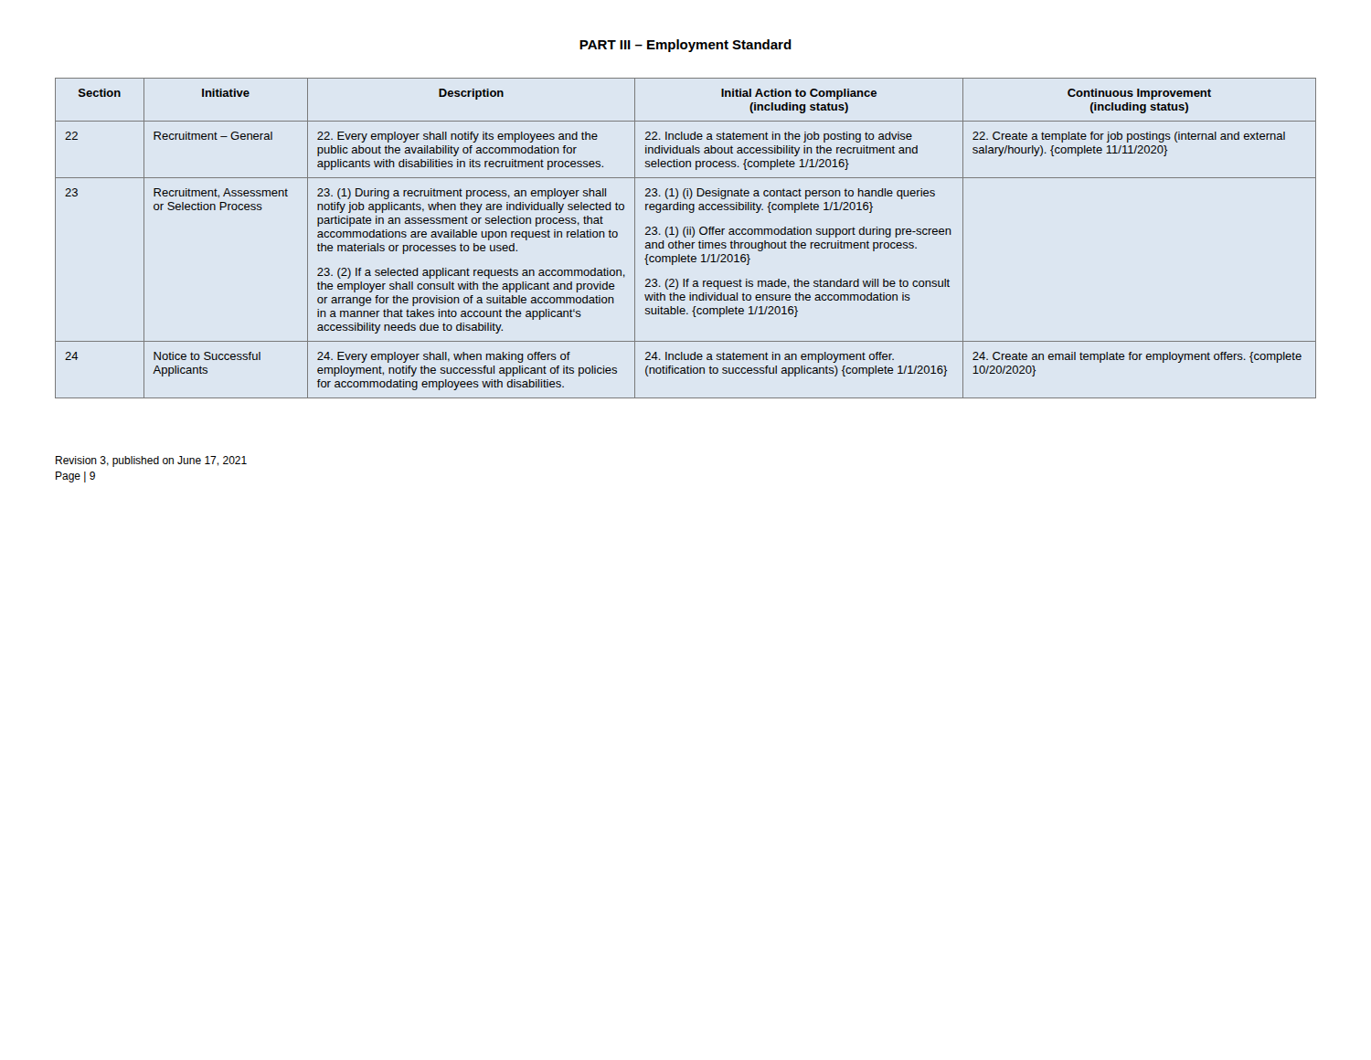PART III – Employment Standard
| Section | Initiative | Description | Initial Action to Compliance (including status) | Continuous Improvement (including status) |
| --- | --- | --- | --- | --- |
| 22 | Recruitment – General | 22. Every employer shall notify its employees and the public about the availability of accommodation for applicants with disabilities in its recruitment processes. | 22. Include a statement in the job posting to advise individuals about accessibility in the recruitment and selection process. {complete 1/1/2016} | 22. Create a template for job postings (internal and external salary/hourly). {complete 11/11/2020} |
| 23 | Recruitment, Assessment or Selection Process | 23. (1) During a recruitment process, an employer shall notify job applicants, when they are individually selected to participate in an assessment or selection process, that accommodations are available upon request in relation to the materials or processes to be used. 23. (2) If a selected applicant requests an accommodation, the employer shall consult with the applicant and provide or arrange for the provision of a suitable accommodation in a manner that takes into account the applicant‘s accessibility needs due to disability. | 23. (1) (i) Designate a contact person to handle queries regarding accessibility. {complete 1/1/2016} 23. (1) (ii) Offer accommodation support during pre-screen and other times throughout the recruitment process. {complete 1/1/2016} 23. (2) If a request is made, the standard will be to consult with the individual to ensure the accommodation is suitable. {complete 1/1/2016} | |
| 24 | Notice to Successful Applicants | 24. Every employer shall, when making offers of employment, notify the successful applicant of its policies for accommodating employees with disabilities. | 24. Include a statement in an employment offer. (notification to successful applicants) {complete 1/1/2016} | 24. Create an email template for employment offers. {complete 10/20/2020} |
Revision 3, published on June 17, 2021
Page | 9